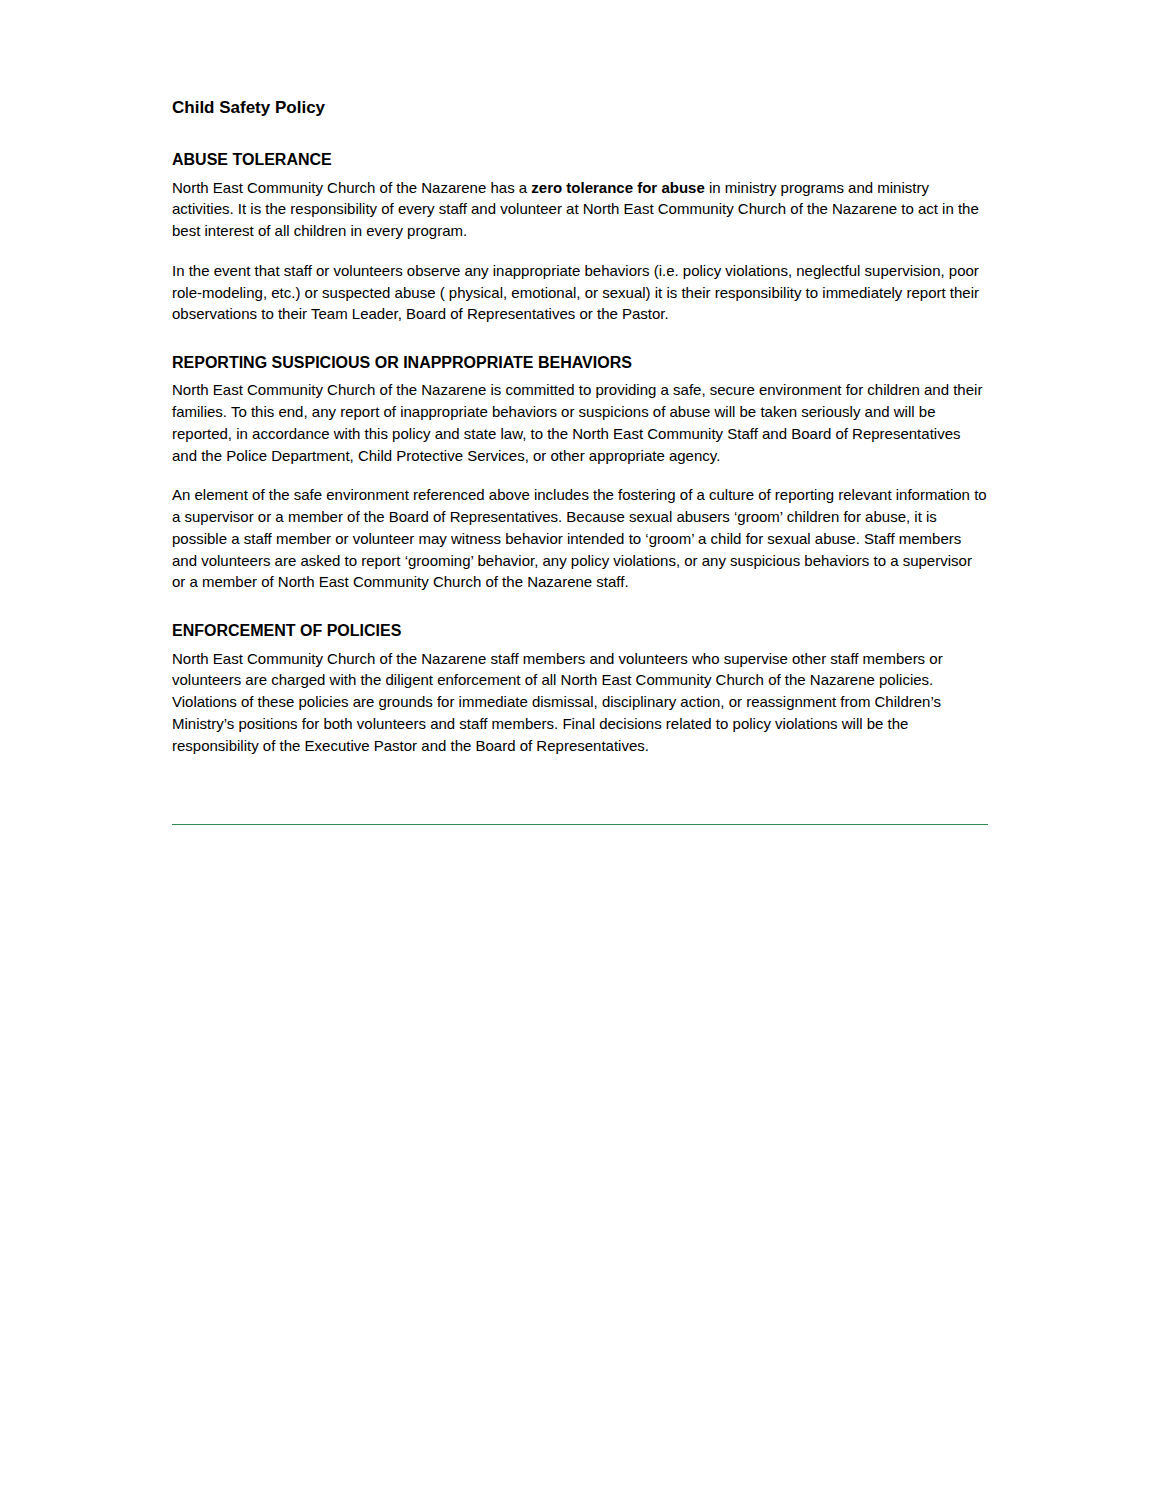Child Safety Policy
Abuse Tolerance
North East Community Church of the Nazarene has a zero tolerance for abuse in ministry programs and ministry activities. It is the responsibility of every staff and volunteer at North East Community Church of the Nazarene to act in the best interest of all children in every program.
In the event that staff or volunteers observe any inappropriate behaviors (i.e. policy violations, neglectful supervision, poor role-modeling, etc.) or suspected abuse ( physical, emotional, or sexual) it is their responsibility to immediately report their observations to their Team Leader, Board of Representatives or the Pastor.
Reporting Suspicious or Inappropriate Behaviors
North East Community Church of the Nazarene is committed to providing a safe, secure environment for children and their families. To this end, any report of inappropriate behaviors or suspicions of abuse will be taken seriously and will be reported, in accordance with this policy and state law, to the North East Community Staff and Board of Representatives and the Police Department, Child Protective Services, or other appropriate agency.
An element of the safe environment referenced above includes the fostering of a culture of reporting relevant information to a supervisor or a member of the Board of Representatives. Because sexual abusers ‘groom’ children for abuse, it is possible a staff member or volunteer may witness behavior intended to ‘groom’ a child for sexual abuse. Staff members and volunteers are asked to report ‘grooming’ behavior, any policy violations, or any suspicious behaviors to a supervisor or a member of North East Community Church of the Nazarene staff.
Enforcement of Policies
North East Community Church of the Nazarene staff members and volunteers who supervise other staff members or volunteers are charged with the diligent enforcement of all North East Community Church of the Nazarene policies. Violations of these policies are grounds for immediate dismissal, disciplinary action, or reassignment from Children’s Ministry’s positions for both volunteers and staff members. Final decisions related to policy violations will be the responsibility of the Executive Pastor and the Board of Representatives.